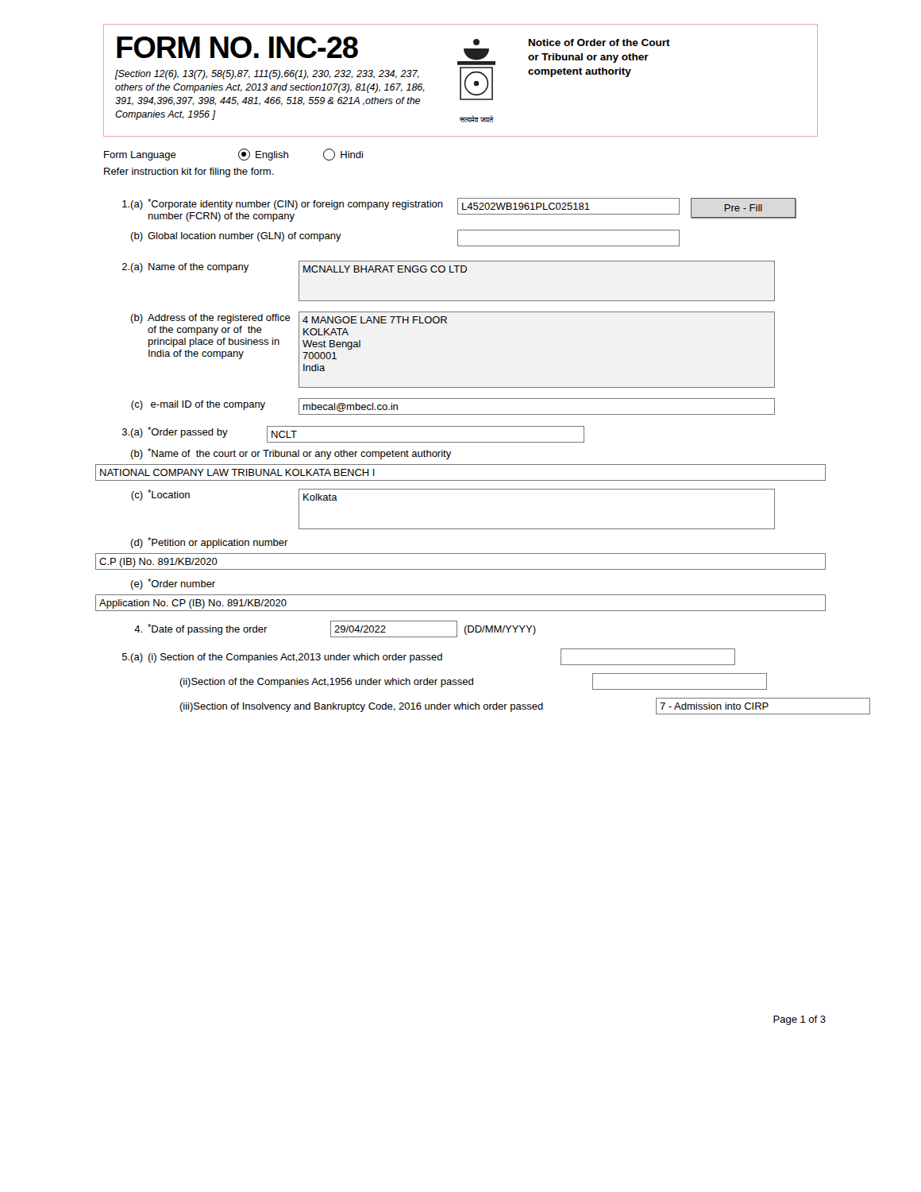FORM NO. INC-28
[Section 12(6), 13(7), 58(5),87, 111(5),66(1), 230, 232, 233, 234, 237, others of the Companies Act, 2013 and section107(3), 81(4), 167, 186, 391, 394,396,397, 398, 445, 481, 466, 518, 559 & 621A ,others of the Companies Act, 1956 ]
सत्यमेव जयते
Notice of Order of the Court
or Tribunal or any other
competent authority
Form Language
English Hindi
Refer instruction kit for filing the form.
1.(a)
*Corporate identity number (CIN) or foreign company registration number (FCRN) of the company
Pre - Fill
(b)
Global location number (GLN) of company
2.(a)
Name of the company
MCNALLY BHARAT ENGG CO LTD
(b)
Address of the registered office of the company or of the principal place of business in India of the company
4 MANGOE LANE 7TH FLOOR KOLKATA West Bengal 700001 India
(c)
e-mail ID of the company
3.(a)
*Order passed by
(b)
*Name of the court or or Tribunal or any other competent authority
(c)
*Location
Kolkata
(d)
*Petition or application number
(e)
*Order number
4.
*Date of passing the order
(DD/MM/YYYY)
5.(a)
(i) Section of the Companies Act,2013 under which order passed
(ii)Section of the Companies Act,1956 under which order passed
(iii)Section of Insolvency and Bankruptcy Code, 2016 under which order passed
Page 1 of 3